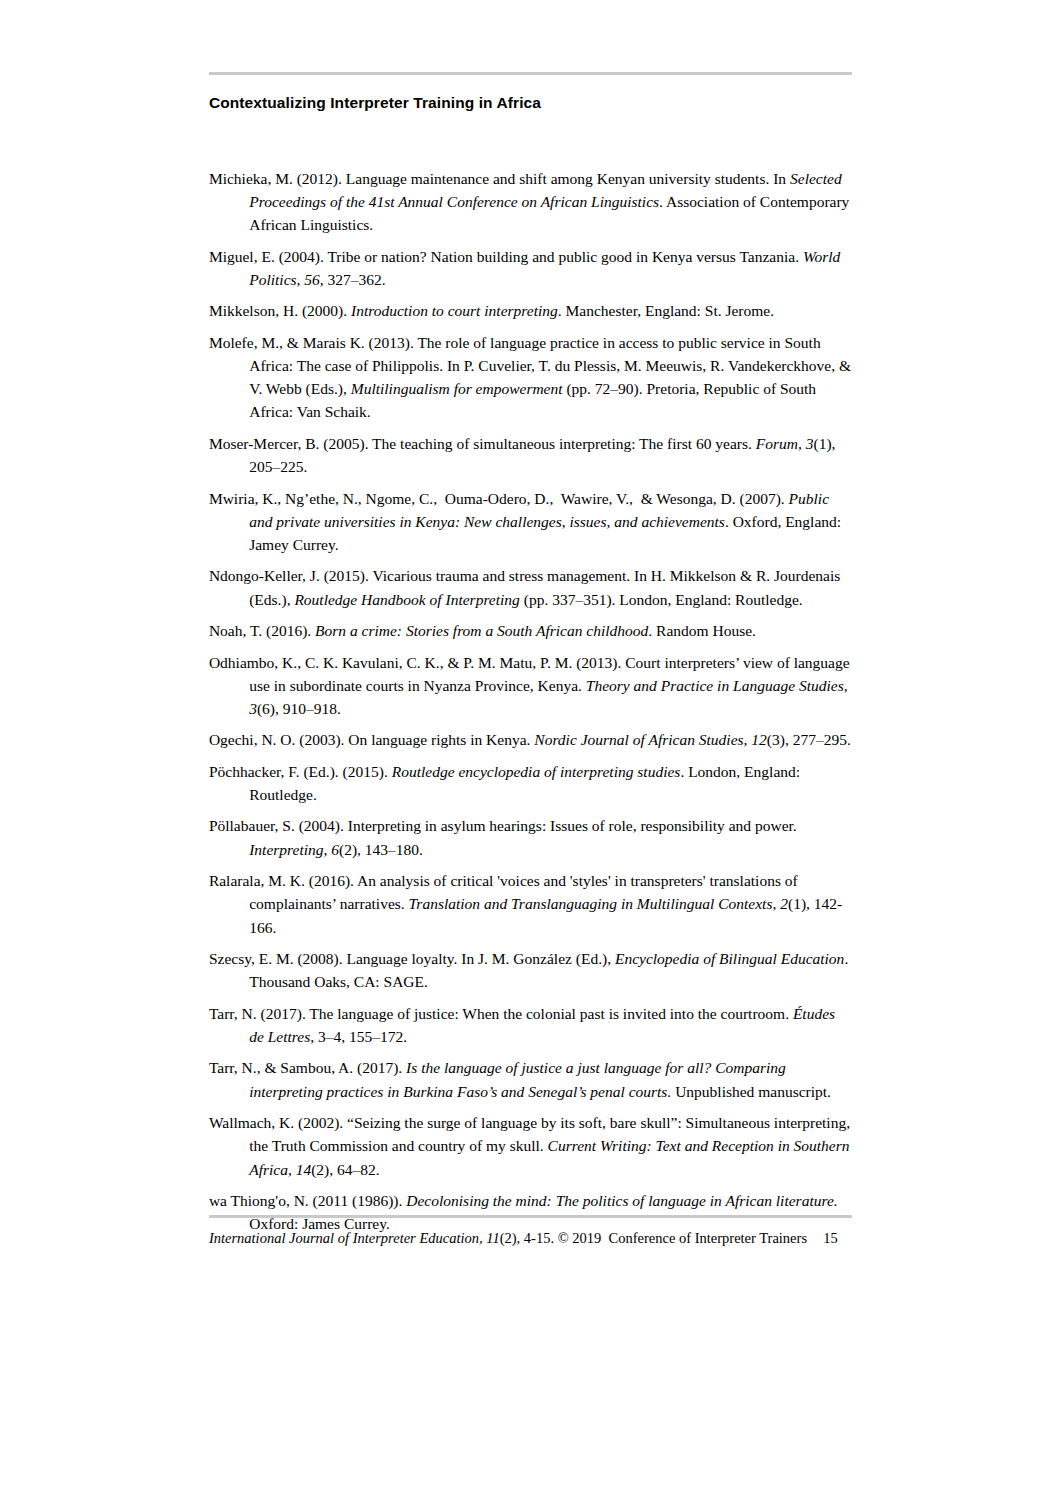Contextualizing Interpreter Training in Africa
Michieka, M. (2012). Language maintenance and shift among Kenyan university students. In Selected Proceedings of the 41st Annual Conference on African Linguistics. Association of Contemporary African Linguistics.
Miguel, E. (2004). Tribe or nation? Nation building and public good in Kenya versus Tanzania. World Politics, 56, 327–362.
Mikkelson, H. (2000). Introduction to court interpreting. Manchester, England: St. Jerome.
Molefe, M., & Marais K. (2013). The role of language practice in access to public service in South Africa: The case of Philippolis. In P. Cuvelier, T. du Plessis, M. Meeuwis, R. Vandekerckhove, & V. Webb (Eds.), Multilingualism for empowerment (pp. 72–90). Pretoria, Republic of South Africa: Van Schaik.
Moser-Mercer, B. (2005). The teaching of simultaneous interpreting: The first 60 years. Forum, 3(1), 205–225.
Mwiria, K., Ng’ethe, N., Ngome, C., Ouma-Odero, D., Wawire, V., & Wesonga, D. (2007). Public and private universities in Kenya: New challenges, issues, and achievements. Oxford, England: Jamey Currey.
Ndongo-Keller, J. (2015). Vicarious trauma and stress management. In H. Mikkelson & R. Jourdenais (Eds.), Routledge Handbook of Interpreting (pp. 337–351). London, England: Routledge.
Noah, T. (2016). Born a crime: Stories from a South African childhood. Random House.
Odhiambo, K., C. K. Kavulani, C. K., & P. M. Matu, P. M. (2013). Court interpreters’ view of language use in subordinate courts in Nyanza Province, Kenya. Theory and Practice in Language Studies, 3(6), 910–918.
Ogechi, N. O. (2003). On language rights in Kenya. Nordic Journal of African Studies, 12(3), 277–295.
Pöchhacker, F. (Ed.). (2015). Routledge encyclopedia of interpreting studies. London, England: Routledge.
Pöllabauer, S. (2004). Interpreting in asylum hearings: Issues of role, responsibility and power. Interpreting, 6(2), 143–180.
Ralarala, M. K. (2016). An analysis of critical 'voices and 'styles' in transpreters' translations of complainants’ narratives. Translation and Translanguaging in Multilingual Contexts, 2(1), 142-166.
Szecsy, E. M. (2008). Language loyalty. In J. M. González (Ed.), Encyclopedia of Bilingual Education. Thousand Oaks, CA: SAGE.
Tarr, N. (2017). The language of justice: When the colonial past is invited into the courtroom. Études de Lettres, 3–4, 155–172.
Tarr, N., & Sambou, A. (2017). Is the language of justice a just language for all? Comparing interpreting practices in Burkina Faso’s and Senegal’s penal courts. Unpublished manuscript.
Wallmach, K. (2002). “Seizing the surge of language by its soft, bare skull”: Simultaneous interpreting, the Truth Commission and country of my skull. Current Writing: Text and Reception in Southern Africa, 14(2), 64–82.
wa Thiong'o, N. (2011 (1986)). Decolonising the mind: The politics of language in African literature. Oxford: James Currey.
International Journal of Interpreter Education, 11(2), 4-15. © 2019 Conference of Interpreter Trainers 15